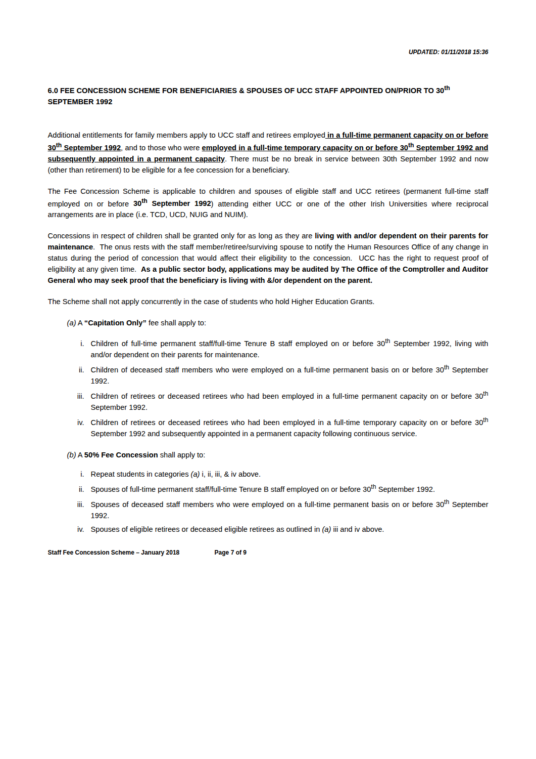UPDATED: 01/11/2018 15:36
6.0 FEE CONCESSION SCHEME FOR BENEFICIARIES & SPOUSES OF UCC STAFF APPOINTED ON/PRIOR TO 30th SEPTEMBER 1992
Additional entitlements for family members apply to UCC staff and retirees employed in a full-time permanent capacity on or before 30th September 1992, and to those who were employed in a full-time temporary capacity on or before 30th September 1992 and subsequently appointed in a permanent capacity. There must be no break in service between 30th September 1992 and now (other than retirement) to be eligible for a fee concession for a beneficiary.
The Fee Concession Scheme is applicable to children and spouses of eligible staff and UCC retirees (permanent full-time staff employed on or before 30th September 1992) attending either UCC or one of the other Irish Universities where reciprocal arrangements are in place (i.e. TCD, UCD, NUIG and NUIM).
Concessions in respect of children shall be granted only for as long as they are living with and/or dependent on their parents for maintenance. The onus rests with the staff member/retiree/surviving spouse to notify the Human Resources Office of any change in status during the period of concession that would affect their eligibility to the concession. UCC has the right to request proof of eligibility at any given time. As a public sector body, applications may be audited by The Office of the Comptroller and Auditor General who may seek proof that the beneficiary is living with &/or dependent on the parent.
The Scheme shall not apply concurrently in the case of students who hold Higher Education Grants.
(a) A “Capitation Only” fee shall apply to:
Children of full-time permanent staff/full-time Tenure B staff employed on or before 30th September 1992, living with and/or dependent on their parents for maintenance.
Children of deceased staff members who were employed on a full-time permanent basis on or before 30th September 1992.
Children of retirees or deceased retirees who had been employed in a full-time permanent capacity on or before 30th September 1992.
Children of retirees or deceased retirees who had been employed in a full-time temporary capacity on or before 30th September 1992 and subsequently appointed in a permanent capacity following continuous service.
(b) A 50% Fee Concession shall apply to:
Repeat students in categories (a) i, ii, iii, & iv above.
Spouses of full-time permanent staff/full-time Tenure B staff employed on or before 30th September 1992.
Spouses of deceased staff members who were employed on a full-time permanent basis on or before 30th September 1992.
Spouses of eligible retirees or deceased eligible retirees as outlined in (a) iii and iv above.
Staff Fee Concession Scheme – January 2018 Page 7 of 9